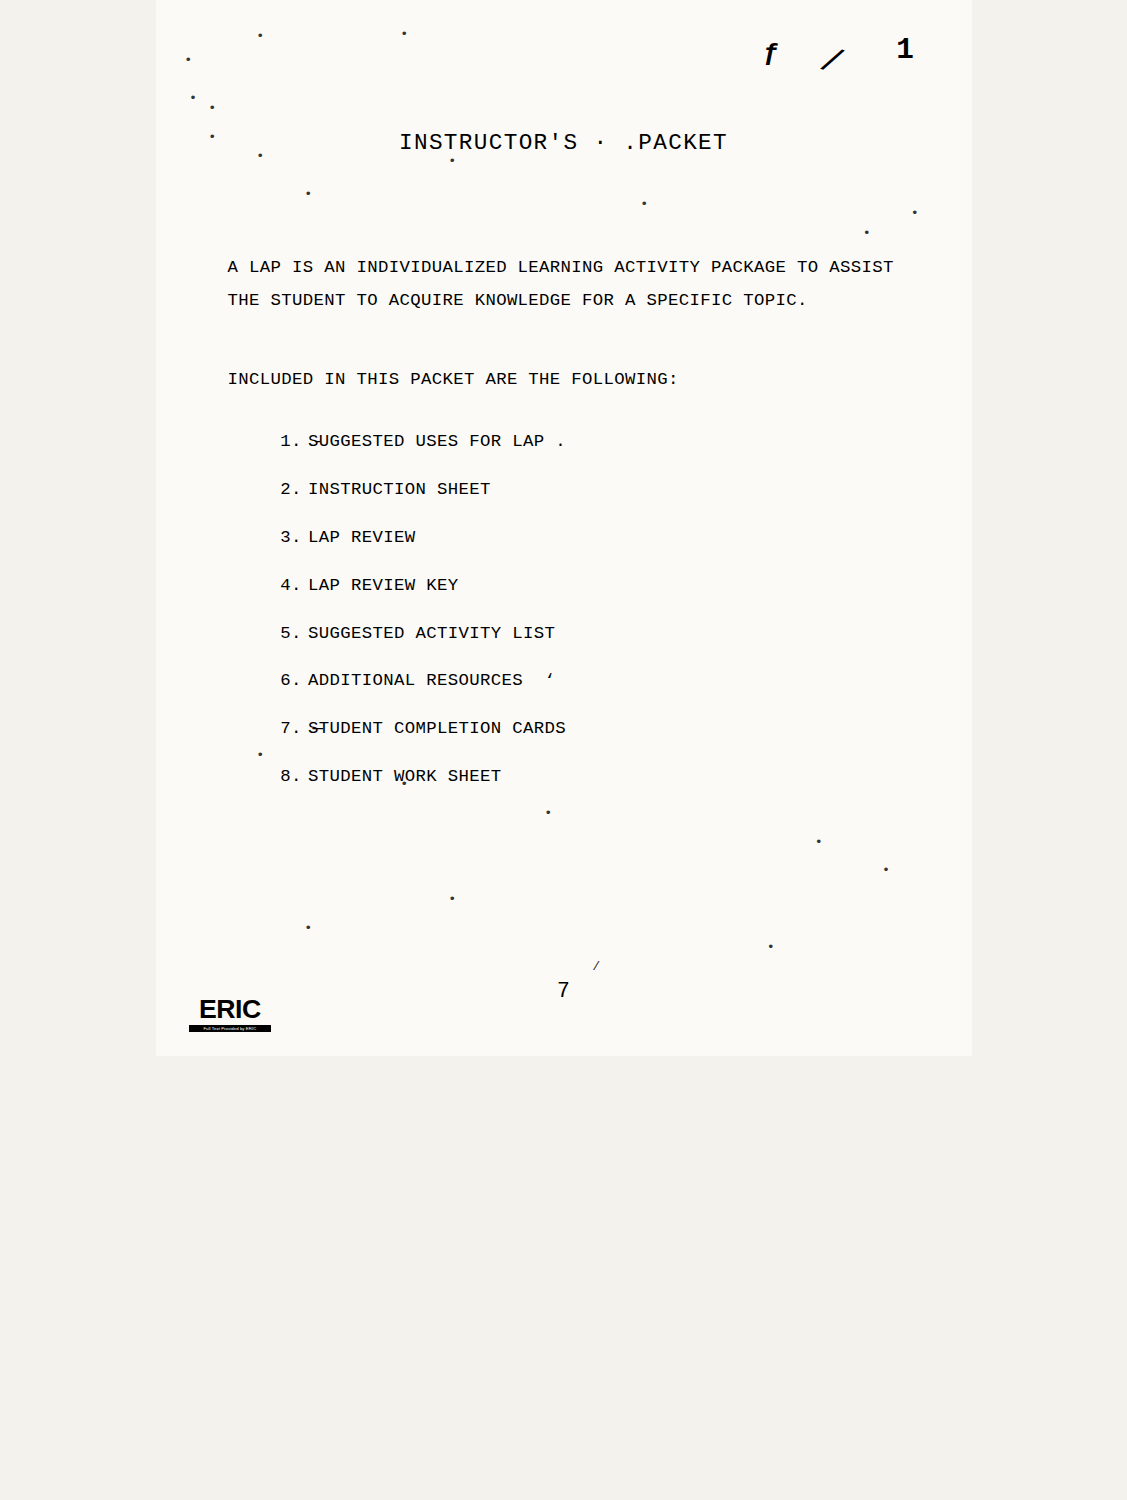1 / ƒ • • • • • • • • • • • •
INSTRUCTOR'S · .PACKET
A LAP IS AN INDIVIDUALIZED LEARNING ACTIVITY PACKAGE TO ASSIST THE STUDENT TO ACQUIRE KNOWLEDGE FOR A SPECIFIC TOPIC.
INCLUDED IN THIS PACKET ARE THE FOLLOWING:
1. -SUGGESTED USES FOR LAP .
2. INSTRUCTION SHEET
3. LAP REVIEW
4. LAP REVIEW KEY
5. SUGGESTED ACTIVITY LIST
6. ADDITIONAL RESOURCES ‘
7. —STUDENT COMPLETION CARDS
8. STUDENT WORK SHEET
• • • • • • • • /
7
ERIC Full Text Provided by ERIC